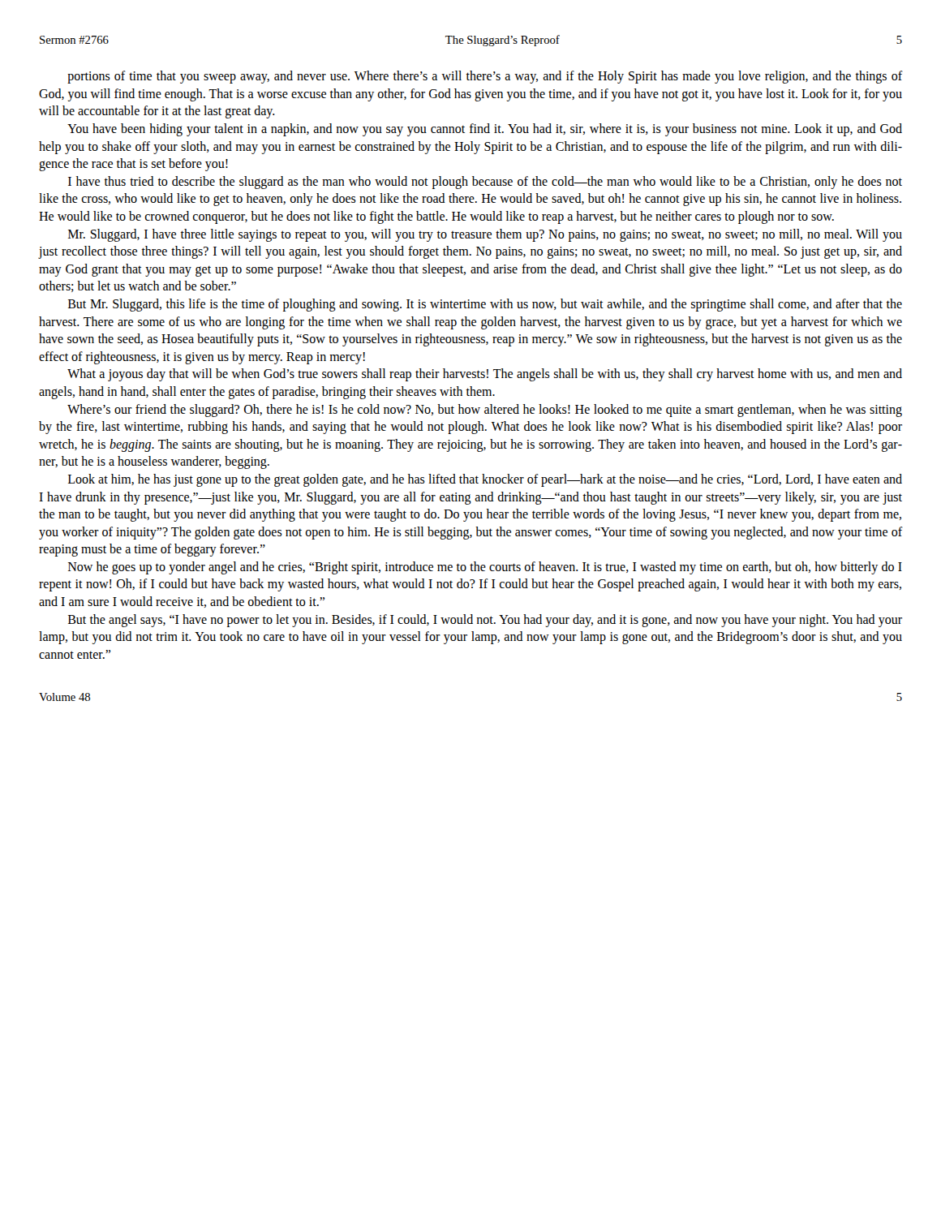Sermon #2766 The Sluggard’s Reproof 5
portions of time that you sweep away, and never use. Where there’s a will there’s a way, and if the Holy Spirit has made you love religion, and the things of God, you will find time enough. That is a worse excuse than any other, for God has given you the time, and if you have not got it, you have lost it. Look for it, for you will be accountable for it at the last great day.
You have been hiding your talent in a napkin, and now you say you cannot find it. You had it, sir, where it is, is your business not mine. Look it up, and God help you to shake off your sloth, and may you in earnest be constrained by the Holy Spirit to be a Christian, and to espouse the life of the pilgrim, and run with diligence the race that is set before you!
I have thus tried to describe the sluggard as the man who would not plough because of the cold—the man who would like to be a Christian, only he does not like the cross, who would like to get to heaven, only he does not like the road there. He would be saved, but oh! he cannot give up his sin, he cannot live in holiness. He would like to be crowned conqueror, but he does not like to fight the battle. He would like to reap a harvest, but he neither cares to plough nor to sow.
Mr. Sluggard, I have three little sayings to repeat to you, will you try to treasure them up? No pains, no gains; no sweat, no sweet; no mill, no meal. Will you just recollect those three things? I will tell you again, lest you should forget them. No pains, no gains; no sweat, no sweet; no mill, no meal. So just get up, sir, and may God grant that you may get up to some purpose! “Awake thou that sleepest, and arise from the dead, and Christ shall give thee light.” “Let us not sleep, as do others; but let us watch and be sober.”
But Mr. Sluggard, this life is the time of ploughing and sowing. It is wintertime with us now, but wait awhile, and the springtime shall come, and after that the harvest. There are some of us who are longing for the time when we shall reap the golden harvest, the harvest given to us by grace, but yet a harvest for which we have sown the seed, as Hosea beautifully puts it, “Sow to yourselves in righteousness, reap in mercy.” We sow in righteousness, but the harvest is not given us as the effect of righteousness, it is given us by mercy. Reap in mercy!
What a joyous day that will be when God’s true sowers shall reap their harvests! The angels shall be with us, they shall cry harvest home with us, and men and angels, hand in hand, shall enter the gates of paradise, bringing their sheaves with them.
Where’s our friend the sluggard? Oh, there he is! Is he cold now? No, but how altered he looks! He looked to me quite a smart gentleman, when he was sitting by the fire, last wintertime, rubbing his hands, and saying that he would not plough. What does he look like now? What is his disembodied spirit like? Alas! poor wretch, he is begging. The saints are shouting, but he is moaning. They are rejoicing, but he is sorrowing. They are taken into heaven, and housed in the Lord’s garner, but he is a houseless wanderer, begging.
Look at him, he has just gone up to the great golden gate, and he has lifted that knocker of pearl—hark at the noise—and he cries, “Lord, Lord, I have eaten and I have drunk in thy presence,”—just like you, Mr. Sluggard, you are all for eating and drinking—“and thou hast taught in our streets”—very likely, sir, you are just the man to be taught, but you never did anything that you were taught to do. Do you hear the terrible words of the loving Jesus, “I never knew you, depart from me, you worker of iniquity”? The golden gate does not open to him. He is still begging, but the answer comes, “Your time of sowing you neglected, and now your time of reaping must be a time of beggary forever.”
Now he goes up to yonder angel and he cries, “Bright spirit, introduce me to the courts of heaven. It is true, I wasted my time on earth, but oh, how bitterly do I repent it now! Oh, if I could but have back my wasted hours, what would I not do? If I could but hear the Gospel preached again, I would hear it with both my ears, and I am sure I would receive it, and be obedient to it.”
But the angel says, “I have no power to let you in. Besides, if I could, I would not. You had your day, and it is gone, and now you have your night. You had your lamp, but you did not trim it. You took no care to have oil in your vessel for your lamp, and now your lamp is gone out, and the Bridegroom’s door is shut, and you cannot enter.”
Volume 48 5